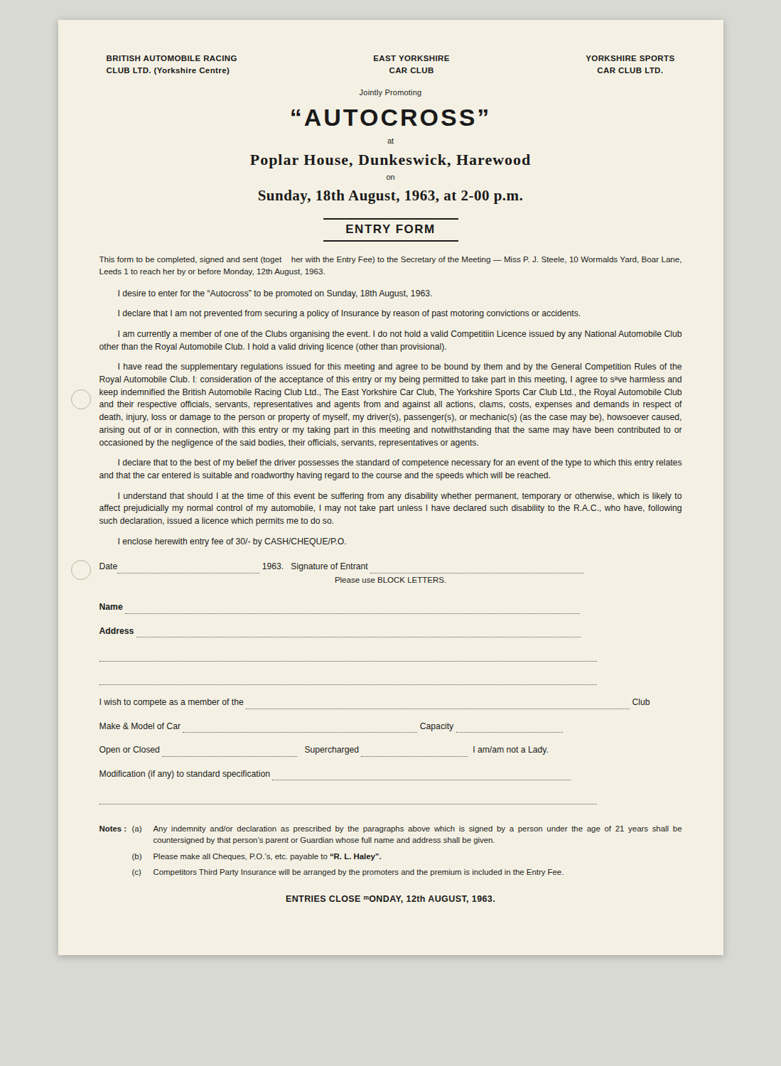BRITISH AUTOMOBILE RACING
CLUB LTD. (Yorkshire Centre)
EAST YORKSHIRE
CAR CLUB
YORKSHIRE SPORTS
CAR CLUB LTD.
Jointly Promoting
“AUTOCROSS”
at
Poplar House, Dunkeswick, Harewood
on
Sunday, 18th August, 1963, at 2-00 p.m.
ENTRY FORM
This form to be completed, signed and sent (toget her with the Entry Fee) to the Secretary of the Meeting — Miss P. J. Steele, 10 Wormalds Yard, Boar Lane, Leeds 1 to reach her by or before Monday, 12th August, 1963.
I desire to enter for the “Autocross” to be promoted on Sunday, 18th August, 1963.
I declare that I am not prevented from securing a policy of Insurance by reason of past motoring convictions or accidents.
I am currently a member of one of the Clubs organising the event. I do not hold a valid Competitiin Licence issued by any National Automobile Club other than the Royal Automobile Club. I hold a valid driving licence (other than provisional).
I have read the supplementary regulations issued for this meeting and agree to be bound by them and by the General Competition Rules of the Royal Automobile Club. Iː consideration of the acceptance of this entry or my being permitted to take part in this meeting, I agree to sᵃve harmless and keep indemnified the British Automobile Racing Club Ltd., The East Yorkshire Car Club, The Yorkshire Sports Car Club Ltd., the Royal Automobile Club and their respective officials, servants, representatives and agents from and against all actions, claᵢms, costs, expenses and demands in respect of death, injury, loss or damage to the person or property of myself, my driver(s), passenger(s), or mechanic(s) (as the case may be), howsoever caused, arising out of or in connection, with this entry or my taking part in this meeting and notwithstanding that the same may have been contributed to or occasioned by the negligence of the said bodies, their officials, servants, representatives or agents.
I declare that to the best of my belief the driver possesses the standard of competence necessary for an event of the type to which this entry relates and that the car entered is suitable and roadworthy having regard to the course and the speeds which will be reached.
I understand that should I at the time of this event be suffering from any disability whether permanent, temporary or otherwise, which is likely to affect prejudicially my normal control of my automobile, I may not take part unless I have declared such disability to the R.A.C., who have, following such declaration, issued a licence which permits me to do so.
I enclose herewith entry fee of 30/- by CASH/CHEQUE/P.O.
Date 1963. Signature of Entrant
Please use BLOCK LETTERS.
Name
Address
I wish to compete as a member of the Club
Make & Model of Car Capacity
Open or Closed Supercharged I am/am not a Lady.
Modification (if any) to standard specification
| Notes : | (a) | Any indemnity and/or declaration as prescribed by the paragraphs above which is signed by a person under the age of 21 years shall be countersigned by that person’s parent or Guardian whose full name and address shall be given. |
| | (b) | Please make all Cheques, P.O.’s, etc. payable to “R. L. Haley”. |
| | (c) | Competitors Third Party Insurance will be arranged by the promoters and the premium is included in the Entry Fee. |
ENTRIES CLOSE ᵐONDAY, 12th AUGUST, 1963.